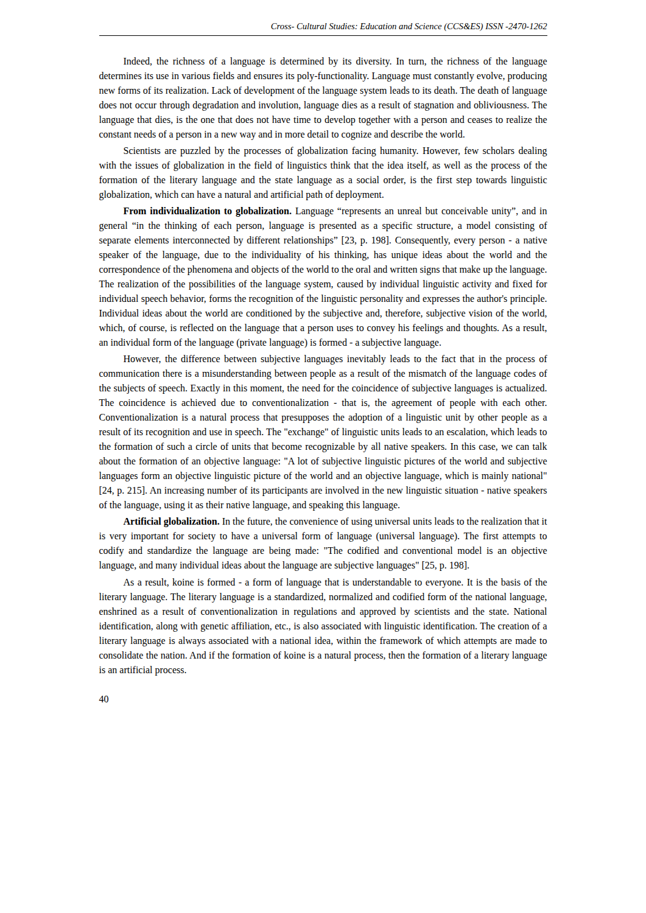Cross- Cultural Studies: Education and Science (CCS&ES) ISSN -2470-1262
Indeed, the richness of a language is determined by its diversity. In turn, the richness of the language determines its use in various fields and ensures its poly-functionality. Language must constantly evolve, producing new forms of its realization. Lack of development of the language system leads to its death. The death of language does not occur through degradation and involution, language dies as a result of stagnation and obliviousness. The language that dies, is the one that does not have time to develop together with a person and ceases to realize the constant needs of a person in a new way and in more detail to cognize and describe the world.
Scientists are puzzled by the processes of globalization facing humanity. However, few scholars dealing with the issues of globalization in the field of linguistics think that the idea itself, as well as the process of the formation of the literary language and the state language as a social order, is the first step towards linguistic globalization, which can have a natural and artificial path of deployment.
From individualization to globalization. Language “represents an unreal but conceivable unity”, and in general “in the thinking of each person, language is presented as a specific structure, a model consisting of separate elements interconnected by different relationships” [23, p. 198]. Consequently, every person - a native speaker of the language, due to the individuality of his thinking, has unique ideas about the world and the correspondence of the phenomena and objects of the world to the oral and written signs that make up the language. The realization of the possibilities of the language system, caused by individual linguistic activity and fixed for individual speech behavior, forms the recognition of the linguistic personality and expresses the author's principle. Individual ideas about the world are conditioned by the subjective and, therefore, subjective vision of the world, which, of course, is reflected on the language that a person uses to convey his feelings and thoughts. As a result, an individual form of the language (private language) is formed - a subjective language.
However, the difference between subjective languages inevitably leads to the fact that in the process of communication there is a misunderstanding between people as a result of the mismatch of the language codes of the subjects of speech. Exactly in this moment, the need for the coincidence of subjective languages is actualized. The coincidence is achieved due to conventionalization - that is, the agreement of people with each other. Conventionalization is a natural process that presupposes the adoption of a linguistic unit by other people as a result of its recognition and use in speech. The "exchange" of linguistic units leads to an escalation, which leads to the formation of such a circle of units that become recognizable by all native speakers. In this case, we can talk about the formation of an objective language: "A lot of subjective linguistic pictures of the world and subjective languages form an objective linguistic picture of the world and an objective language, which is mainly national" [24, p. 215]. An increasing number of its participants are involved in the new linguistic situation - native speakers of the language, using it as their native language, and speaking this language.
Artificial globalization. In the future, the convenience of using universal units leads to the realization that it is very important for society to have a universal form of language (universal language). The first attempts to codify and standardize the language are being made: "The codified and conventional model is an objective language, and many individual ideas about the language are subjective languages" [25, p. 198].
As a result, koine is formed - a form of language that is understandable to everyone. It is the basis of the literary language. The literary language is a standardized, normalized and codified form of the national language, enshrined as a result of conventionalization in regulations and approved by scientists and the state. National identification, along with genetic affiliation, etc., is also associated with linguistic identification. The creation of a literary language is always associated with a national idea, within the framework of which attempts are made to consolidate the nation. And if the formation of koine is a natural process, then the formation of a literary language is an artificial process.
40